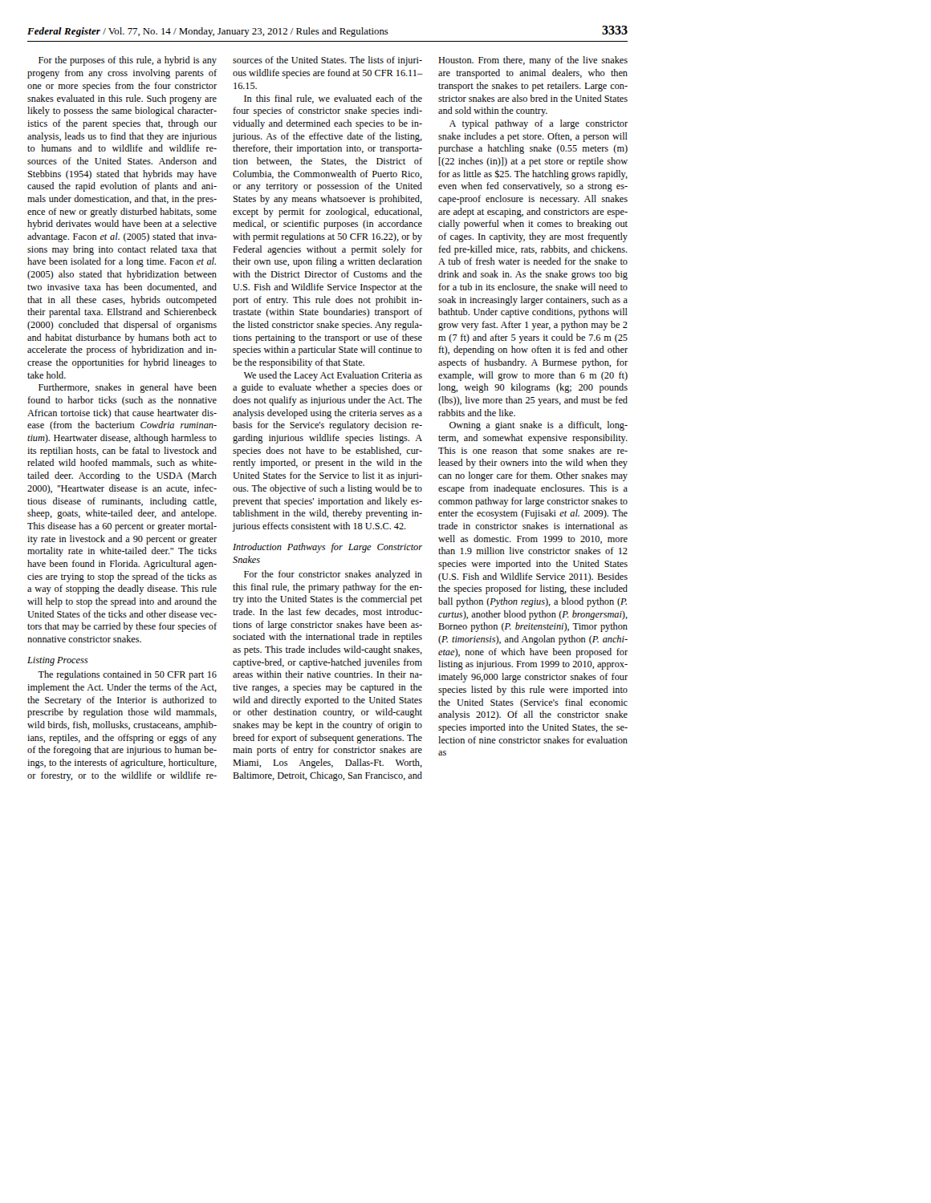Federal Register / Vol. 77, No. 14 / Monday, January 23, 2012 / Rules and Regulations
3333
For the purposes of this rule, a hybrid is any progeny from any cross involving parents of one or more species from the four constrictor snakes evaluated in this rule. Such progeny are likely to possess the same biological characteristics of the parent species that, through our analysis, leads us to find that they are injurious to humans and to wildlife and wildlife resources of the United States. Anderson and Stebbins (1954) stated that hybrids may have caused the rapid evolution of plants and animals under domestication, and that, in the presence of new or greatly disturbed habitats, some hybrid derivates would have been at a selective advantage. Facon et al. (2005) stated that invasions may bring into contact related taxa that have been isolated for a long time. Facon et al. (2005) also stated that hybridization between two invasive taxa has been documented, and that in all these cases, hybrids outcompeted their parental taxa. Ellstrand and Schierenbeck (2000) concluded that dispersal of organisms and habitat disturbance by humans both act to accelerate the process of hybridization and increase the opportunities for hybrid lineages to take hold.
Furthermore, snakes in general have been found to harbor ticks (such as the nonnative African tortoise tick) that cause heartwater disease (from the bacterium Cowdria ruminantium). Heartwater disease, although harmless to its reptilian hosts, can be fatal to livestock and related wild hoofed mammals, such as white-tailed deer. According to the USDA (March 2000), ''Heartwater disease is an acute, infectious disease of ruminants, including cattle, sheep, goats, white-tailed deer, and antelope. This disease has a 60 percent or greater mortality rate in livestock and a 90 percent or greater mortality rate in white-tailed deer.'' The ticks have been found in Florida. Agricultural agencies are trying to stop the spread of the ticks as a way of stopping the deadly disease. This rule will help to stop the spread into and around the United States of the ticks and other disease vectors that may be carried by these four species of nonnative constrictor snakes.
Listing Process
The regulations contained in 50 CFR part 16 implement the Act. Under the terms of the Act, the Secretary of the Interior is authorized to prescribe by regulation those wild mammals, wild birds, fish, mollusks, crustaceans, amphibians, reptiles, and the offspring or eggs of any of the foregoing that are injurious to human beings, to the interests of agriculture, horticulture, or forestry, or to the wildlife or wildlife resources of the United States. The lists of injurious wildlife species are found at 50 CFR 16.11–16.15.
In this final rule, we evaluated each of the four species of constrictor snake species individually and determined each species to be injurious. As of the effective date of the listing, therefore, their importation into, or transportation between, the States, the District of Columbia, the Commonwealth of Puerto Rico, or any territory or possession of the United States by any means whatsoever is prohibited, except by permit for zoological, educational, medical, or scientific purposes (in accordance with permit regulations at 50 CFR 16.22), or by Federal agencies without a permit solely for their own use, upon filing a written declaration with the District Director of Customs and the U.S. Fish and Wildlife Service Inspector at the port of entry. This rule does not prohibit intrastate (within State boundaries) transport of the listed constrictor snake species. Any regulations pertaining to the transport or use of these species within a particular State will continue to be the responsibility of that State.
We used the Lacey Act Evaluation Criteria as a guide to evaluate whether a species does or does not qualify as injurious under the Act. The analysis developed using the criteria serves as a basis for the Service's regulatory decision regarding injurious wildlife species listings. A species does not have to be established, currently imported, or present in the wild in the United States for the Service to list it as injurious. The objective of such a listing would be to prevent that species' importation and likely establishment in the wild, thereby preventing injurious effects consistent with 18 U.S.C. 42.
Introduction Pathways for Large Constrictor Snakes
For the four constrictor snakes analyzed in this final rule, the primary pathway for the entry into the United States is the commercial pet trade. In the last few decades, most introductions of large constrictor snakes have been associated with the international trade in reptiles as pets. This trade includes wild-caught snakes, captive-bred, or captive-hatched juveniles from areas within their native countries. In their native ranges, a species may be captured in the wild and directly exported to the United States or other destination country, or wild-caught snakes may be kept in the country of origin to breed for export of subsequent generations. The main ports of entry for constrictor snakes are Miami, Los Angeles, Dallas-Ft. Worth, Baltimore, Detroit, Chicago, San Francisco, and Houston. From there, many of the live snakes are transported to animal dealers, who then transport the snakes to pet retailers. Large constrictor snakes are also bred in the United States and sold within the country.
A typical pathway of a large constrictor snake includes a pet store. Often, a person will purchase a hatchling snake (0.55 meters (m) [(22 inches (in)]) at a pet store or reptile show for as little as $25. The hatchling grows rapidly, even when fed conservatively, so a strong escape-proof enclosure is necessary. All snakes are adept at escaping, and constrictors are especially powerful when it comes to breaking out of cages. In captivity, they are most frequently fed pre-killed mice, rats, rabbits, and chickens. A tub of fresh water is needed for the snake to drink and soak in. As the snake grows too big for a tub in its enclosure, the snake will need to soak in increasingly larger containers, such as a bathtub. Under captive conditions, pythons will grow very fast. After 1 year, a python may be 2 m (7 ft) and after 5 years it could be 7.6 m (25 ft), depending on how often it is fed and other aspects of husbandry. A Burmese python, for example, will grow to more than 6 m (20 ft) long, weigh 90 kilograms (kg; 200 pounds (lbs)), live more than 25 years, and must be fed rabbits and the like.
Owning a giant snake is a difficult, long-term, and somewhat expensive responsibility. This is one reason that some snakes are released by their owners into the wild when they can no longer care for them. Other snakes may escape from inadequate enclosures. This is a common pathway for large constrictor snakes to enter the ecosystem (Fujisaki et al. 2009). The trade in constrictor snakes is international as well as domestic. From 1999 to 2010, more than 1.9 million live constrictor snakes of 12 species were imported into the United States (U.S. Fish and Wildlife Service 2011). Besides the species proposed for listing, these included ball python (Python regius), a blood python (P. curtus), another blood python (P. brongersmai), Borneo python (P. breitensteini), Timor python (P. timoriensis), and Angolan python (P. anchietae), none of which have been proposed for listing as injurious. From 1999 to 2010, approximately 96,000 large constrictor snakes of four species listed by this rule were imported into the United States (Service's final economic analysis 2012). Of all the constrictor snake species imported into the United States, the selection of nine constrictor snakes for evaluation as